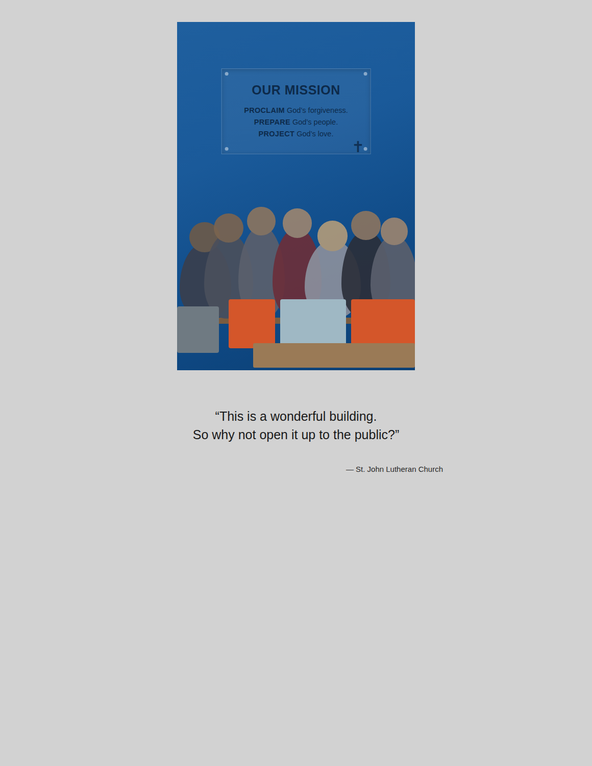Our Mission
PROCLAIM God’s forgiveness.
PREPARE God’s people.
PROJECT God’s love.
✝
“This is a wonderful building.
So why not open it up to the public?”
— St. John Lutheran Church